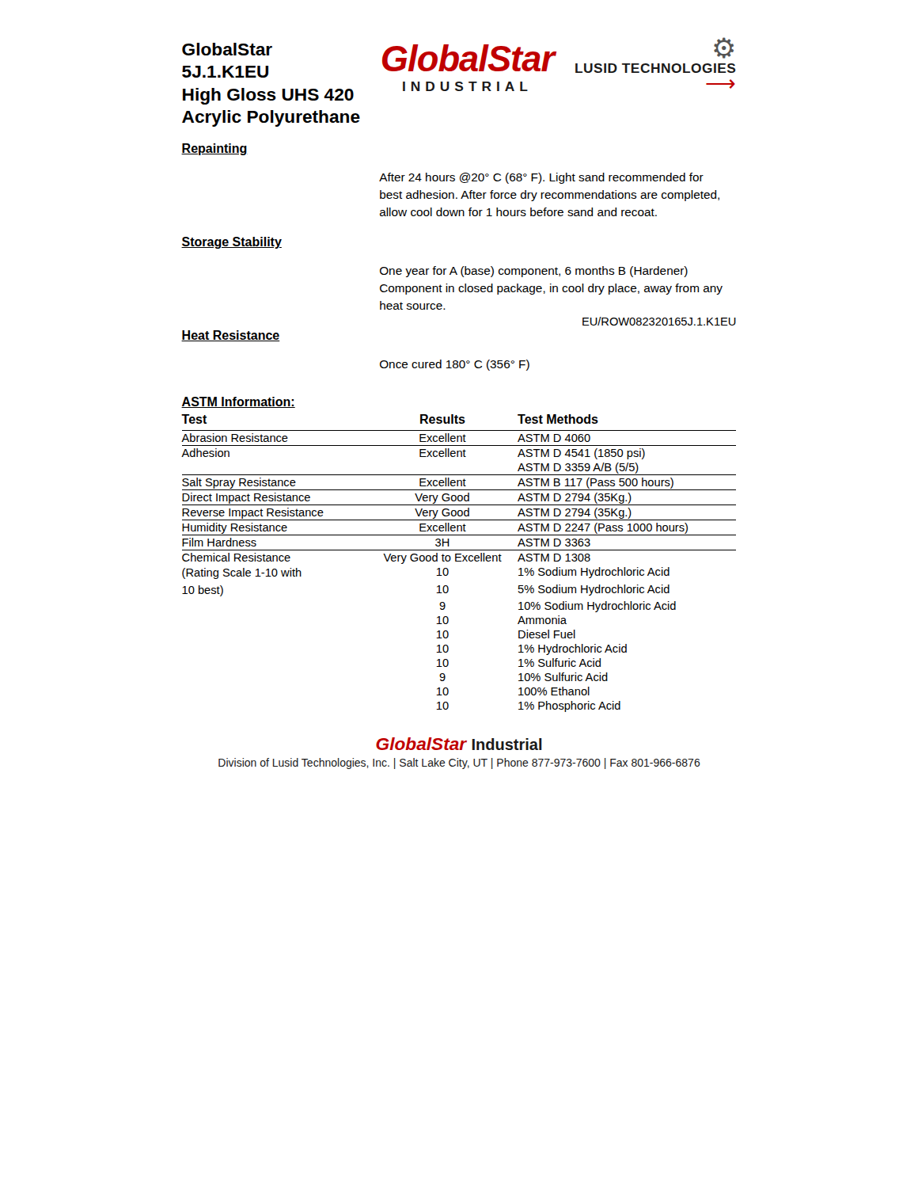GlobalStar 5J.1.K1EU High Gloss UHS 420 Acrylic Polyurethane
GlobalStar
INDUSTRIAL
⚙
LUSID TECHNOLOGIES
⟶
EU/ROW082320165J.1.K1EU
Repainting
After 24 hours @20° C (68° F). Light sand recommended for best adhesion. After force dry recommendations are completed, allow cool down for 1 hours before sand and recoat.
Storage Stability
One year for A (base) component, 6 months B (Hardener) Component in closed package, in cool dry place, away from any heat source.
Heat Resistance
Once cured 180° C (356° F)
ASTM Information:
| Test | Results | Test Methods |
| --- | --- | --- |
| Abrasion Resistance | Excellent | ASTM D 4060 |
| Adhesion | Excellent | ASTM D 4541 (1850 psi) |
| | | ASTM D 3359 A/B (5/5) |
| Salt Spray Resistance | Excellent | ASTM B 117 (Pass 500 hours) |
| Direct Impact Resistance | Very Good | ASTM D 2794 (35Kg.) |
| Reverse Impact Resistance | Very Good | ASTM D 2794 (35Kg.) |
| Humidity Resistance | Excellent | ASTM D 2247 (Pass 1000 hours) |
| Film Hardness | 3H | ASTM D 3363 |
| Chemical Resistance | Very Good to Excellent | ASTM D 1308 |
| (Rating Scale 1-10 with | 10 | 1% Sodium Hydrochloric Acid |
| 10 best) | 10 | 5% Sodium Hydrochloric Acid |
| | 9 | 10% Sodium Hydrochloric Acid |
| | 10 | Ammonia |
| | 10 | Diesel Fuel |
| | 10 | 1% Hydrochloric Acid |
| | 10 | 1% Sulfuric Acid |
| | 9 | 10% Sulfuric Acid |
| | 10 | 100% Ethanol |
| | 10 | 1% Phosphoric Acid |
GlobalStar Industrial
Division of Lusid Technologies, Inc. | Salt Lake City, UT | Phone 877-973-7600 | Fax 801-966-6876